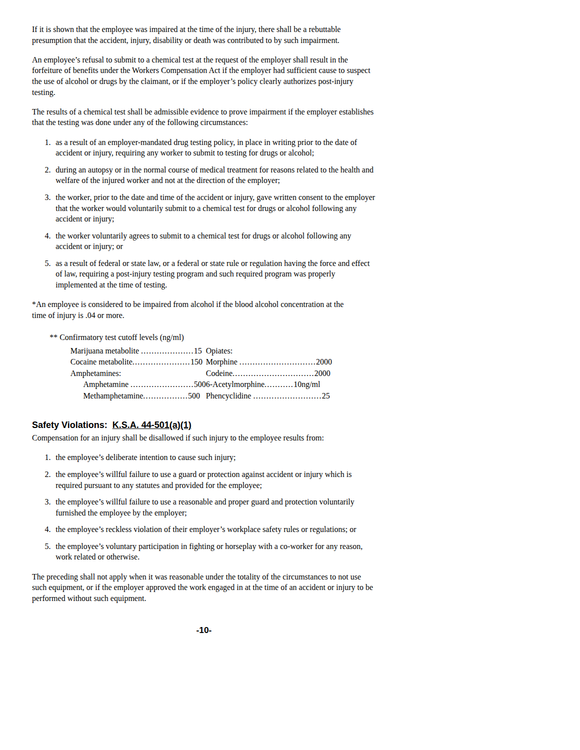If it is shown that the employee was impaired at the time of the injury, there shall be a rebuttable presumption that the accident, injury, disability or death was contributed to by such impairment.
An employee’s refusal to submit to a chemical test at the request of the employer shall result in the forfeiture of benefits under the Workers Compensation Act if the employer had sufficient cause to suspect the use of alcohol or drugs by the claimant, or if the employer’s policy clearly authorizes post-injury testing.
The results of a chemical test shall be admissible evidence to prove impairment if the employer establishes that the testing was done under any of the following circumstances:
as a result of an employer-mandated drug testing policy, in place in writing prior to the date of accident or injury, requiring any worker to submit to testing for drugs or alcohol;
during an autopsy or in the normal course of medical treatment for reasons related to the health and welfare of the injured worker and not at the direction of the employer;
the worker, prior to the date and time of the accident or injury, gave written consent to the employer that the worker would voluntarily submit to a chemical test for drugs or alcohol following any accident or injury;
the worker voluntarily agrees to submit to a chemical test for drugs or alcohol following any accident or injury; or
as a result of federal or state law, or a federal or state rule or regulation having the force and effect of law, requiring a post-injury testing program and such required program was properly implemented at the time of testing.
*An employee is considered to be impaired from alcohol if the blood alcohol concentration at the
time of injury is .04 or more.
** Confirmatory test cutoff levels (ng/ml)
| Marijuana metabolite .................... 15 | Opiates: |
| Cocaine metabolite ...................... 150 | Morphine ............................. 2000 |
| Amphetamines: | Codeine ............................... 2000 |
| Amphetamine ........................ 500 | 6-Acetylmorphine ........... 10ng/ml |
| Methamphetamine ................. 500 | Phencyclidine .......................... 25 |
Safety Violations: K.S.A. 44-501(a)(1)
Compensation for an injury shall be disallowed if such injury to the employee results from:
the employee’s deliberate intention to cause such injury;
the employee’s willful failure to use a guard or protection against accident or injury which is required pursuant to any statutes and provided for the employee;
the employee’s willful failure to use a reasonable and proper guard and protection voluntarily furnished the employee by the employer;
the employee’s reckless violation of their employer’s workplace safety rules or regulations; or
the employee’s voluntary participation in fighting or horseplay with a co-worker for any reason, work related or otherwise.
The preceding shall not apply when it was reasonable under the totality of the circumstances to not use such equipment, or if the employer approved the work engaged in at the time of an accident or injury to be performed without such equipment.
-10-